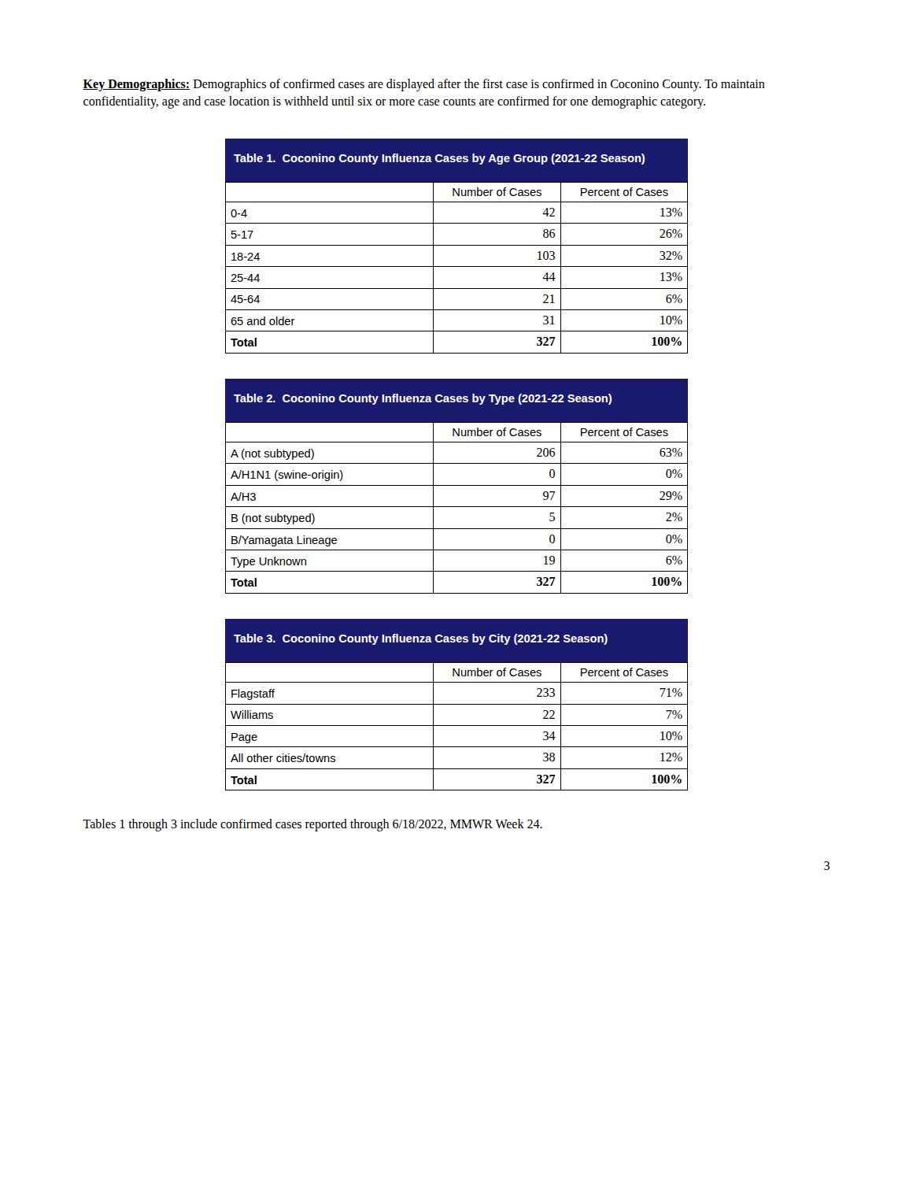Key Demographics: Demographics of confirmed cases are displayed after the first case is confirmed in Coconino County. To maintain confidentiality, age and case location is withheld until six or more case counts are confirmed for one demographic category.
Table 1. Coconino County Influenza Cases by Age Group (2021-22 Season)
| | Number of Cases | Percent of Cases |
| --- | --- | --- |
| 0-4 | 42 | 13% |
| 5-17 | 86 | 26% |
| 18-24 | 103 | 32% |
| 25-44 | 44 | 13% |
| 45-64 | 21 | 6% |
| 65 and older | 31 | 10% |
| Total | 327 | 100% |
Table 2. Coconino County Influenza Cases by Type (2021-22 Season)
| | Number of Cases | Percent of Cases |
| --- | --- | --- |
| A (not subtyped) | 206 | 63% |
| A/H1N1 (swine-origin) | 0 | 0% |
| A/H3 | 97 | 29% |
| B (not subtyped) | 5 | 2% |
| B/Yamagata Lineage | 0 | 0% |
| Type Unknown | 19 | 6% |
| Total | 327 | 100% |
Table 3. Coconino County Influenza Cases by City (2021-22 Season)
| | Number of Cases | Percent of Cases |
| --- | --- | --- |
| Flagstaff | 233 | 71% |
| Williams | 22 | 7% |
| Page | 34 | 10% |
| All other cities/towns | 38 | 12% |
| Total | 327 | 100% |
Tables 1 through 3 include confirmed cases reported through 6/18/2022, MMWR Week 24.
3